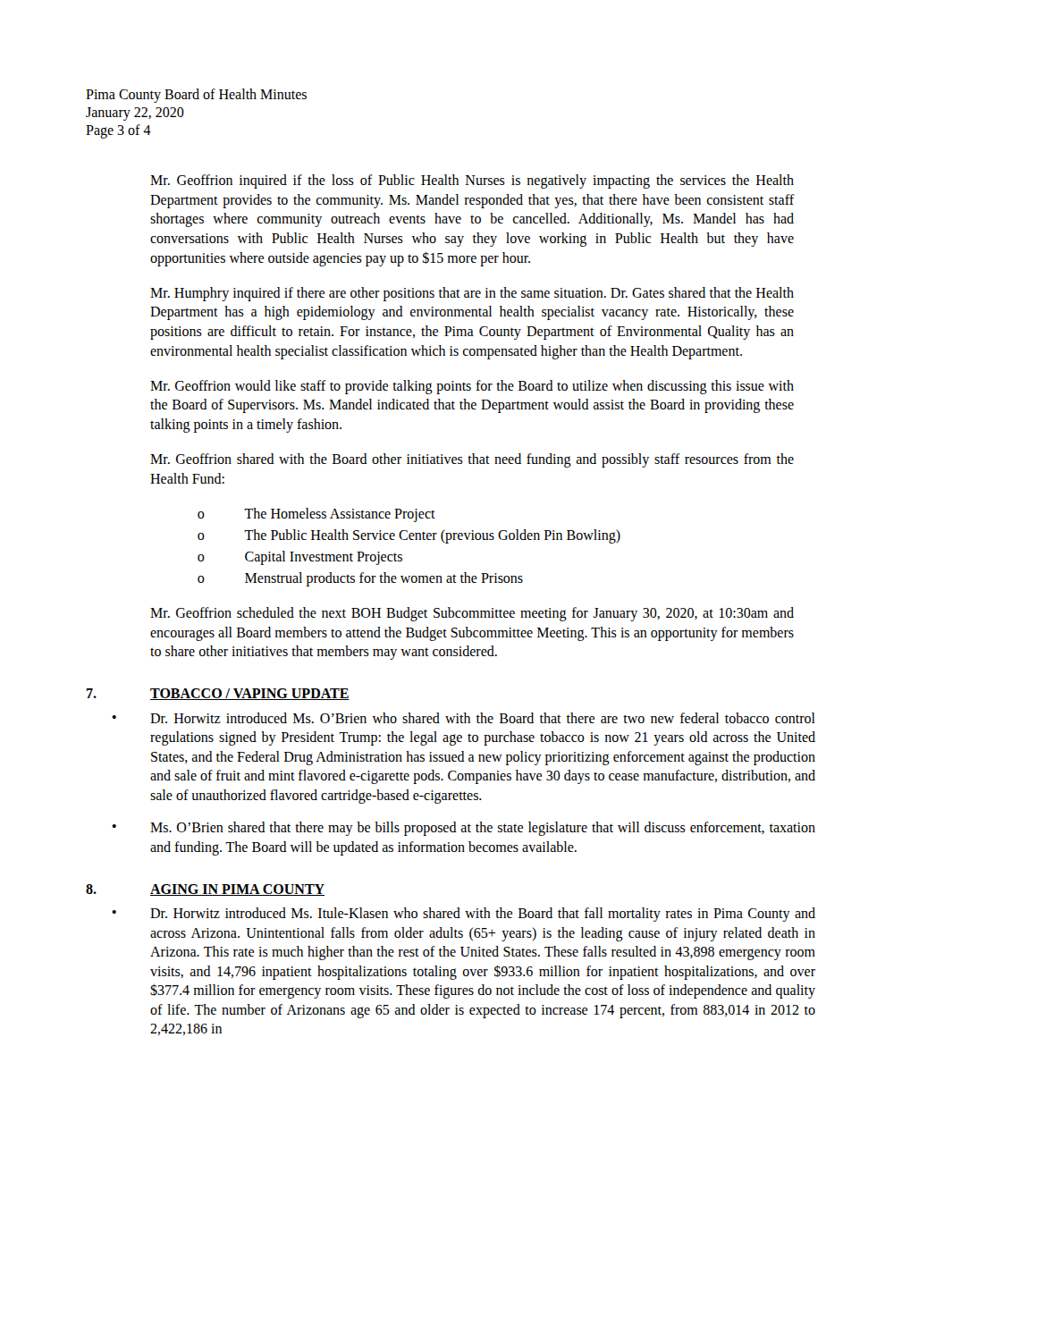Pima County Board of Health Minutes
January 22, 2020
Page 3 of 4
Mr. Geoffrion inquired if the loss of Public Health Nurses is negatively impacting the services the Health Department provides to the community. Ms. Mandel responded that yes, that there have been consistent staff shortages where community outreach events have to be cancelled. Additionally, Ms. Mandel has had conversations with Public Health Nurses who say they love working in Public Health but they have opportunities where outside agencies pay up to $15 more per hour.
Mr. Humphry inquired if there are other positions that are in the same situation. Dr. Gates shared that the Health Department has a high epidemiology and environmental health specialist vacancy rate. Historically, these positions are difficult to retain. For instance, the Pima County Department of Environmental Quality has an environmental health specialist classification which is compensated higher than the Health Department.
Mr. Geoffrion would like staff to provide talking points for the Board to utilize when discussing this issue with the Board of Supervisors. Ms. Mandel indicated that the Department would assist the Board in providing these talking points in a timely fashion.
Mr. Geoffrion shared with the Board other initiatives that need funding and possibly staff resources from the Health Fund:
oThe Homeless Assistance Project
oThe Public Health Service Center (previous Golden Pin Bowling)
oCapital Investment Projects
oMenstrual products for the women at the Prisons
Mr. Geoffrion scheduled the next BOH Budget Subcommittee meeting for January 30, 2020, at 10:30am and encourages all Board members to attend the Budget Subcommittee Meeting. This is an opportunity for members to share other initiatives that members may want considered.
7. TOBACCO / VAPING UPDATE
Dr. Horwitz introduced Ms. O’Brien who shared with the Board that there are two new federal tobacco control regulations signed by President Trump: the legal age to purchase tobacco is now 21 years old across the United States, and the Federal Drug Administration has issued a new policy prioritizing enforcement against the production and sale of fruit and mint flavored e-cigarette pods. Companies have 30 days to cease manufacture, distribution, and sale of unauthorized flavored cartridge-based e-cigarettes.
Ms. O’Brien shared that there may be bills proposed at the state legislature that will discuss enforcement, taxation and funding. The Board will be updated as information becomes available.
8. AGING IN PIMA COUNTY
Dr. Horwitz introduced Ms. Itule-Klasen who shared with the Board that fall mortality rates in Pima County and across Arizona. Unintentional falls from older adults (65+ years) is the leading cause of injury related death in Arizona. This rate is much higher than the rest of the United States. These falls resulted in 43,898 emergency room visits, and 14,796 inpatient hospitalizations totaling over $933.6 million for inpatient hospitalizations, and over $377.4 million for emergency room visits. These figures do not include the cost of loss of independence and quality of life. The number of Arizonans age 65 and older is expected to increase 174 percent, from 883,014 in 2012 to 2,422,186 in